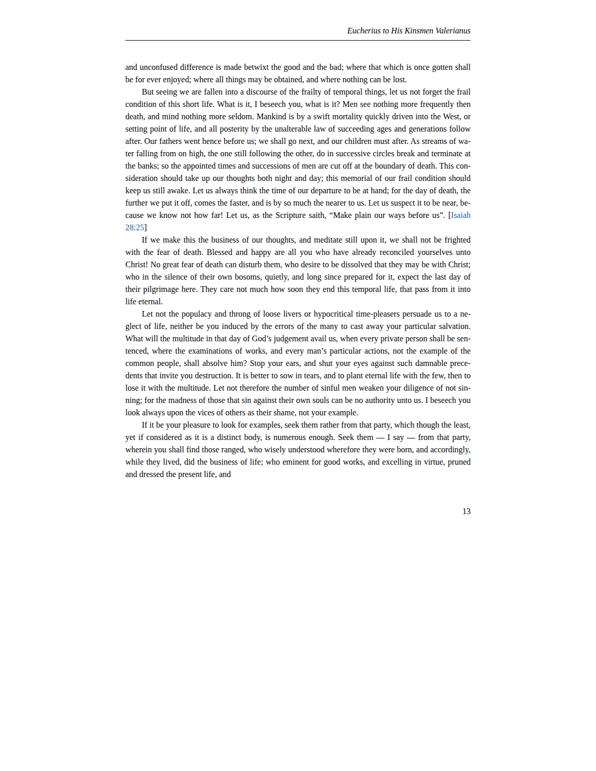Eucherius to His Kinsmen Valerianus
and unconfused difference is made betwixt the good and the bad; where that which is once gotten shall be for ever enjoyed; where all things may be obtained, and where nothing can be lost.
But seeing we are fallen into a discourse of the frailty of temporal things, let us not forget the frail condition of this short life. What is it, I beseech you, what is it? Men see nothing more frequently then death, and mind nothing more seldom. Mankind is by a swift mortality quickly driven into the West, or setting point of life, and all posterity by the unalterable law of succeeding ages and generations follow after. Our fathers went hence before us; we shall go next, and our children must after. As streams of water falling from on high, the one still following the other, do in successive circles break and terminate at the banks; so the appointed times and successions of men are cut off at the boundary of death. This consideration should take up our thoughts both night and day; this memorial of our frail condition should keep us still awake. Let us always think the time of our departure to be at hand; for the day of death, the further we put it off, comes the faster, and is by so much the nearer to us. Let us suspect it to be near, because we know not how far! Let us, as the Scripture saith, “Make plain our ways before us”. [Isaiah 28:25]
If we make this the business of our thoughts, and meditate still upon it, we shall not be frighted with the fear of death. Blessed and happy are all you who have already reconciled yourselves unto Christ! No great fear of death can disturb them, who desire to be dissolved that they may be with Christ; who in the silence of their own bosoms, quietly, and long since prepared for it, expect the last day of their pilgrimage here. They care not much how soon they end this temporal life, that pass from it into life eternal.
Let not the populacy and throng of loose livers or hypocritical time-pleasers persuade us to a neglect of life, neither be you induced by the errors of the many to cast away your particular salvation. What will the multitude in that day of God’s judgement avail us, when every private person shall be sentenced, where the examinations of works, and every man’s particular actions, not the example of the common people, shall absolve him? Stop your ears, and shut your eyes against such damnable precedents that invite you destruction. It is better to sow in tears, and to plant eternal life with the few, then to lose it with the multitude. Let not therefore the number of sinful men weaken your diligence of not sinning; for the madness of those that sin against their own souls can be no authority unto us. I beseech you look always upon the vices of others as their shame, not your example.
If it be your pleasure to look for examples, seek them rather from that party, which though the least, yet if considered as it is a distinct body, is numerous enough. Seek them — I say — from that party, wherein you shall find those ranged, who wisely understood wherefore they were born, and accordingly, while they lived, did the business of life; who eminent for good works, and excelling in virtue, pruned and dressed the present life, and
13